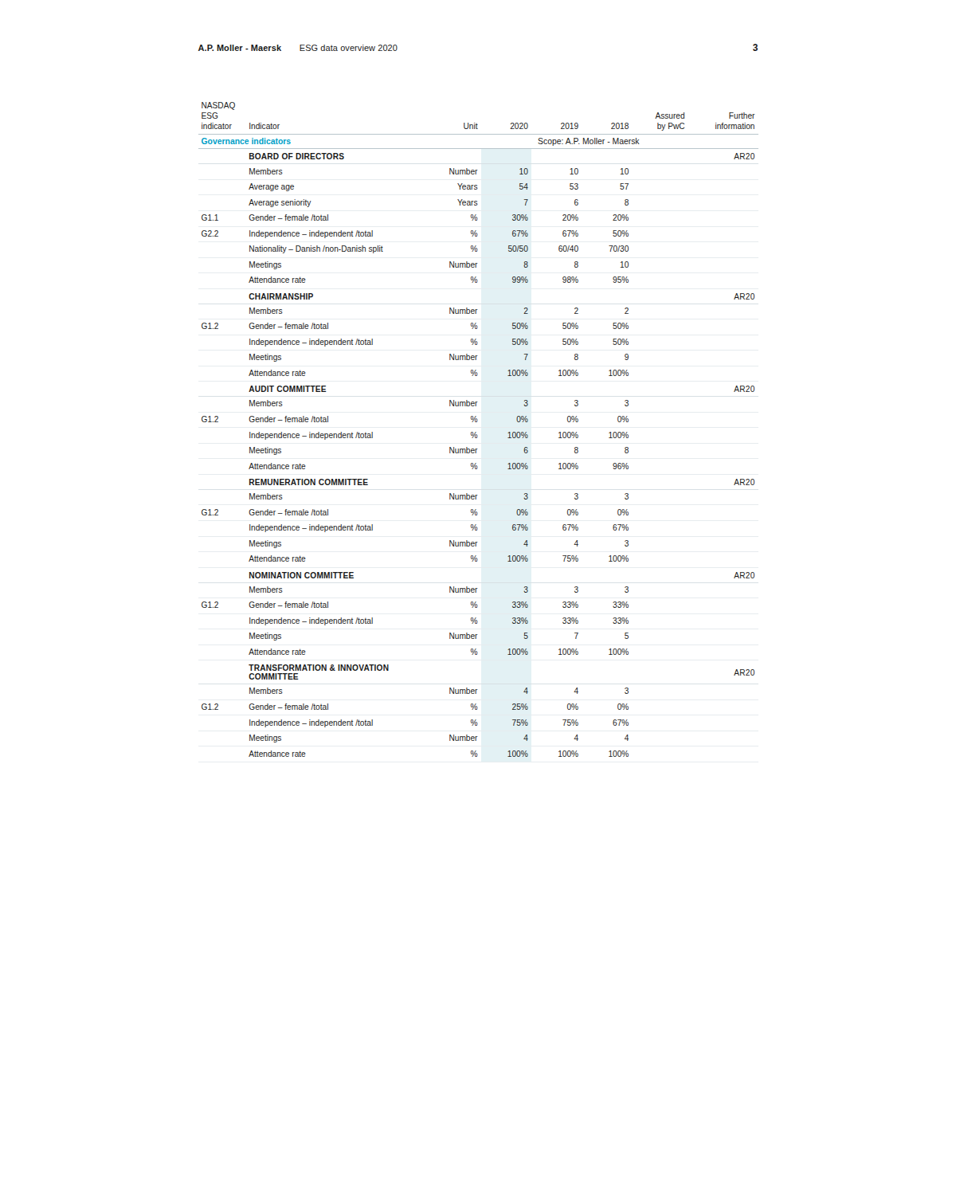A.P. Moller - Maersk ESG data overview 2020 3
| NASDAQ ESG indicator | Indicator | Unit | 2020 | 2019 | 2018 | Assured by PwC | Further information |
| --- | --- | --- | --- | --- | --- | --- | --- |
| Governance indicators | Scope: A.P. Moller - Maersk |
| | BOARD OF DIRECTORS | | | | | | AR20 |
| | Members | Number | 10 | 10 | 10 | | |
| | Average age | Years | 54 | 53 | 57 | | |
| | Average seniority | Years | 7 | 6 | 8 | | |
| G1.1 | Gender – female /total | % | 30% | 20% | 20% | | |
| G2.2 | Independence – independent /total | % | 67% | 67% | 50% | | |
| | Nationality – Danish /non-Danish split | % | 50/50 | 60/40 | 70/30 | | |
| | Meetings | Number | 8 | 8 | 10 | | |
| | Attendance rate | % | 99% | 98% | 95% | | |
| | CHAIRMANSHIP | | | | | | AR20 |
| | Members | Number | 2 | 2 | 2 | | |
| G1.2 | Gender – female /total | % | 50% | 50% | 50% | | |
| | Independence – independent /total | % | 50% | 50% | 50% | | |
| | Meetings | Number | 7 | 8 | 9 | | |
| | Attendance rate | % | 100% | 100% | 100% | | |
| | AUDIT COMMITTEE | | | | | | AR20 |
| | Members | Number | 3 | 3 | 3 | | |
| G1.2 | Gender – female /total | % | 0% | 0% | 0% | | |
| | Independence – independent /total | % | 100% | 100% | 100% | | |
| | Meetings | Number | 6 | 8 | 8 | | |
| | Attendance rate | % | 100% | 100% | 96% | | |
| | REMUNERATION COMMITTEE | | | | | | AR20 |
| | Members | Number | 3 | 3 | 3 | | |
| G1.2 | Gender – female /total | % | 0% | 0% | 0% | | |
| | Independence – independent /total | % | 67% | 67% | 67% | | |
| | Meetings | Number | 4 | 4 | 3 | | |
| | Attendance rate | % | 100% | 75% | 100% | | |
| | NOMINATION COMMITTEE | | | | | | AR20 |
| | Members | Number | 3 | 3 | 3 | | |
| G1.2 | Gender – female /total | % | 33% | 33% | 33% | | |
| | Independence – independent /total | % | 33% | 33% | 33% | | |
| | Meetings | Number | 5 | 7 | 5 | | |
| | Attendance rate | % | 100% | 100% | 100% | | |
| | TRANSFORMATION & INNOVATION COMMITTEE | | | | | | AR20 |
| | Members | Number | 4 | 4 | 3 | | |
| G1.2 | Gender – female /total | % | 25% | 0% | 0% | | |
| | Independence – independent /total | % | 75% | 75% | 67% | | |
| | Meetings | Number | 4 | 4 | 4 | | |
| | Attendance rate | % | 100% | 100% | 100% | | |